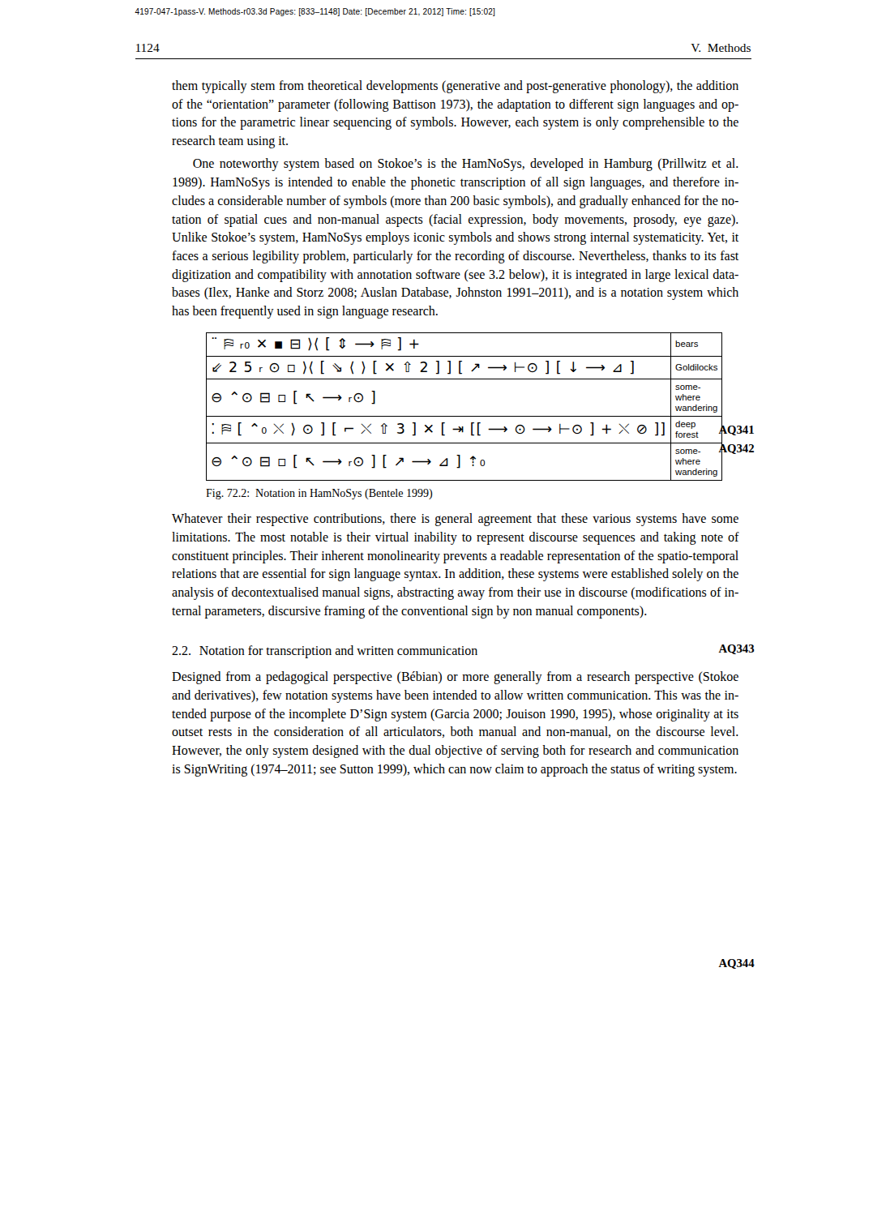4197-047-1pass-V. Methods-r03.3d Pages: [833–1148] Date: [December 21, 2012] Time: [15:02]
1124 V. Methods
them typically stem from theoretical developments (generative and post-generative phonology), the addition of the “orientation” parameter (following Battison 1973), the adaptation to different sign languages and options for the parametric linear sequencing of symbols. However, each system is only comprehensible to the research team using it.
One noteworthy system based on Stokoe’s is the HamNoSys, developed in Hamburg (Prillwitz et al. 1989). HamNoSys is intended to enable the phonetic transcription of all sign languages, and therefore includes a considerable number of symbols (more than 200 basic symbols), and gradually enhanced for the notation of spatial cues and non-manual aspects (facial expression, body movements, prosody, eye gaze). Unlike Stokoe’s system, HamNoSys employs iconic symbols and shows strong internal systematicity. Yet, it faces a serious legibility problem, particularly for the recording of discourse. Nevertheless, thanks to its fast digitization and compatibility with annotation software (see 3.2 below), it is integrated in large lexical databases (Ilex, Hanke and Storz 2008; Auslan Database, Johnston 1991–2011), and is a notation system which has been frequently used in sign language research.
| ¨ ⛿ ᵣ₀ ✕ ▪ ⊟ ⟩⟨ [ ⇕ ⟶ ⛿ ] + | bears |
| ⇙ 2 5 ᵣ ⊙ ▫ ⟩⟨ [ ⇘ ⟨ ⟩ [ ✕ ⇧ 2 ] ] [ ↗ ⟶ ⊢⊙ ] [ ↓ ⟶ ⊿ ] | Goldilocks |
| ⊖ ⌃⊙ ⊟ ▫ [ ↖ ⟶ ᵣ⊙ ] | somewhere wandering |
| ⁚ ⛿ [ ⌃₀ ⤬ ⟩ ⊙ ] [ ⌐ ⤬ ⇧ 3 ] ✕ [ ⇥ [[ ⟶ ⊙ ⟶ ⊢⊙ ] + ⤬ ⊘ ]] | deep forest |
| ⊖ ⌃⊙ ⊟ ▫ [ ↖ ⟶ ᵣ⊙ ] [ ↗ ⟶ ⊿ ] ⇡₀ | somewhere wandering |
Fig. 72.2: Notation in HamNoSys (Bentele 1999)
Whatever their respective contributions, there is general agreement that these various systems have some limitations. The most notable is their virtual inability to represent discourse sequences and taking note of constituent principles. Their inherent monolinearity prevents a readable representation of the spatio-temporal relations that are essential for sign language syntax. In addition, these systems were established solely on the analysis of decontextualised manual signs, abstracting away from their use in discourse (modifications of internal parameters, discursive framing of the conventional sign by non manual components).
2.2. Notation for transcription and written communication
Designed from a pedagogical perspective (Bébian) or more generally from a research perspective (Stokoe and derivatives), few notation systems have been intended to allow written communication. This was the intended purpose of the incomplete D’Sign system (Garcia 2000; Jouison 1990, 1995), whose originality at its outset rests in the consideration of all articulators, both manual and non-manual, on the discourse level. However, the only system designed with the dual objective of serving both for research and communication is SignWriting (1974–2011; see Sutton 1999), which can now claim to approach the status of writing system.
AQ341 AQ342 AQ343 AQ344